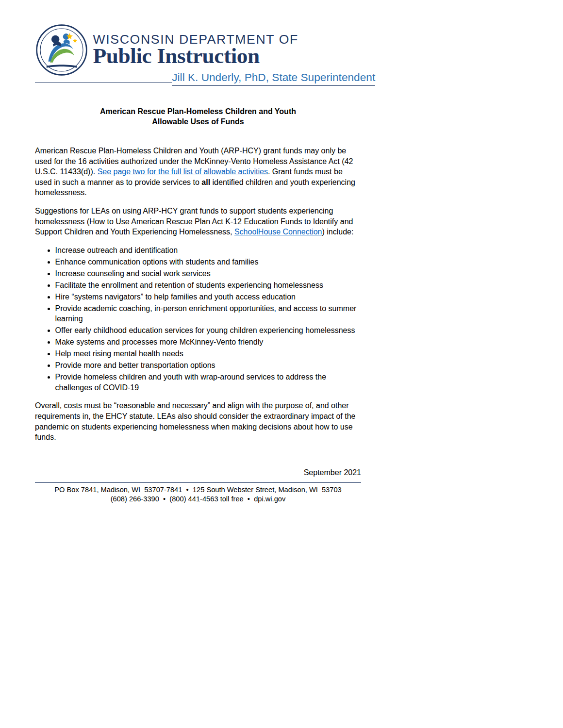WISCONSIN DEPARTMENT OF
Public Instruction
Jill K. Underly, PhD, State Superintendent
American Rescue Plan-Homeless Children and Youth Allowable Uses of Funds
American Rescue Plan-Homeless Children and Youth (ARP-HCY) grant funds may only be used for the 16 activities authorized under the McKinney-Vento Homeless Assistance Act (42 U.S.C. 11433(d)). See page two for the full list of allowable activities. Grant funds must be used in such a manner as to provide services to all identified children and youth experiencing homelessness.
Suggestions for LEAs on using ARP-HCY grant funds to support students experiencing homelessness (How to Use American Rescue Plan Act K-12 Education Funds to Identify and Support Children and Youth Experiencing Homelessness, SchoolHouse Connection) include:
Increase outreach and identification
Enhance communication options with students and families
Increase counseling and social work services
Facilitate the enrollment and retention of students experiencing homelessness
Hire “systems navigators” to help families and youth access education
Provide academic coaching, in-person enrichment opportunities, and access to summer learning
Offer early childhood education services for young children experiencing homelessness
Make systems and processes more McKinney-Vento friendly
Help meet rising mental health needs
Provide more and better transportation options
Provide homeless children and youth with wrap-around services to address the challenges of COVID-19
Overall, costs must be “reasonable and necessary” and align with the purpose of, and other requirements in, the EHCY statute. LEAs also should consider the extraordinary impact of the pandemic on students experiencing homelessness when making decisions about how to use funds.
September 2021
PO Box 7841, Madison, WI 53707-7841 • 125 South Webster Street, Madison, WI 53703
(608) 266-3390 • (800) 441-4563 toll free • dpi.wi.gov